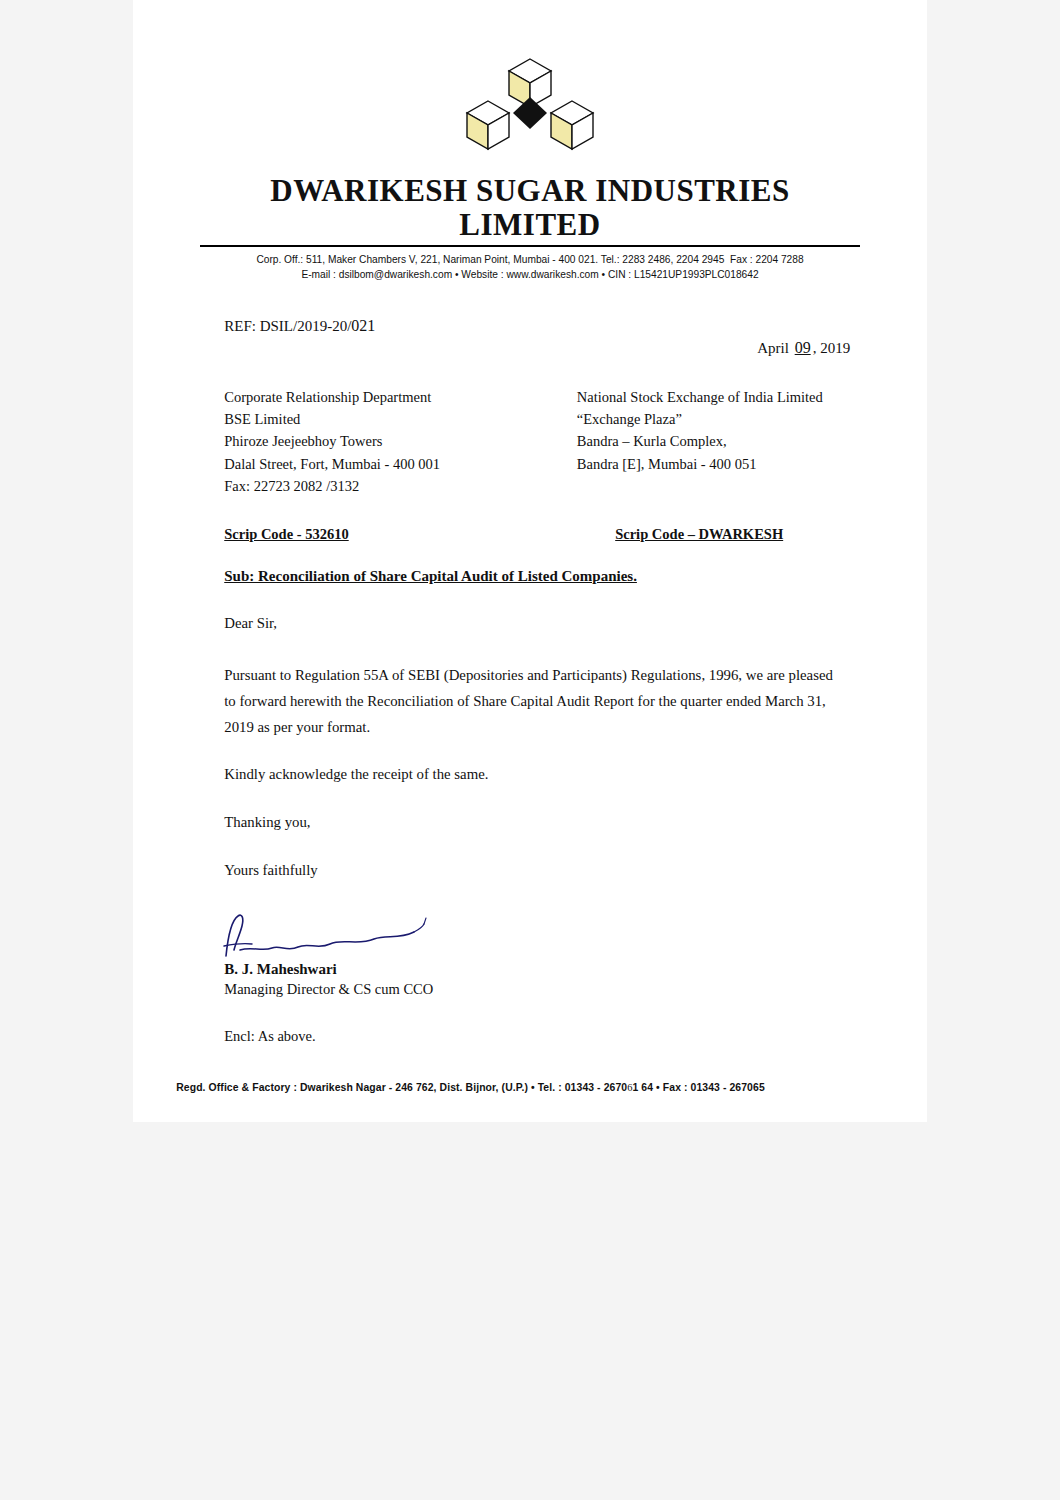DWARIKESH SUGAR INDUSTRIES LIMITED
Corp. Off.: 511, Maker Chambers V, 221, Nariman Point, Mumbai - 400 021. Tel.: 2283 2486, 2204 2945 Fax : 2204 7288
E-mail : dsilbom@dwarikesh.com • Website : www.dwarikesh.com • CIN : L15421UP1993PLC018642
REF: DSIL/2019-20/021
April 09, 2019
| Corporate Relationship Department BSE Limited Phiroze Jeejeebhoy Towers Dalal Street, Fort, Mumbai - 400 001 Fax: 22723 2082 /3132 | National Stock Exchange of India Limited “Exchange Plaza” Bandra – Kurla Complex, Bandra [E], Mumbai - 400 051 |
| Scrip Code - 532610 | Scrip Code – DWARKESH |
Sub: Reconciliation of Share Capital Audit of Listed Companies.
Dear Sir,
Pursuant to Regulation 55A of SEBI (Depositories and Participants) Regulations, 1996, we are pleased to forward herewith the Reconciliation of Share Capital Audit Report for the quarter ended March 31, 2019 as per your format.
Kindly acknowledge the receipt of the same.
Thanking you,
Yours faithfully
B. J. Maheshwari
Managing Director & CS cum CCO
Encl: As above.
Regd. Office & Factory : Dwarikesh Nagar - 246 762, Dist. Bijnor, (U.P.) • Tel. : 01343 - 267061 64 • Fax : 01343 - 267065